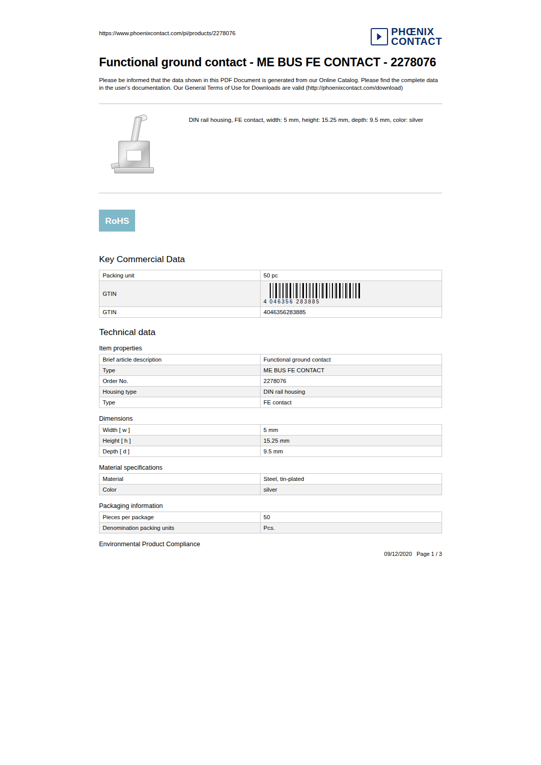https://www.phoenixcontact.com/pi/products/2278076
PHŒNIX
CONTACT
Functional ground contact - ME BUS FE CONTACT - 2278076
Please be informed that the data shown in this PDF Document is generated from our Online Catalog. Please find the complete data in the user's documentation. Our General Terms of Use for Downloads are valid (http://phoenixcontact.com/download)
DIN rail housing, FE contact, width: 5 mm, height: 15.25 mm, depth: 9.5 mm, color: silver
RoHS
Key Commercial Data
| Packing unit | 50 pc |
| GTIN | 4 046356 283885 |
| GTIN | 4046356283885 |
Technical data
Item properties
| Brief article description | Functional ground contact |
| Type | ME BUS FE CONTACT |
| Order No. | 2278076 |
| Housing type | DIN rail housing |
| Type | FE contact |
Dimensions
| Width [ w ] | 5 mm |
| Height [ h ] | 15.25 mm |
| Depth [ d ] | 9.5 mm |
Material specifications
| Material | Steel, tin-plated |
| Color | silver |
Packaging information
| Pieces per package | 50 |
| Denomination packing units | Pcs. |
Environmental Product Compliance
09/12/2020 Page 1 / 3